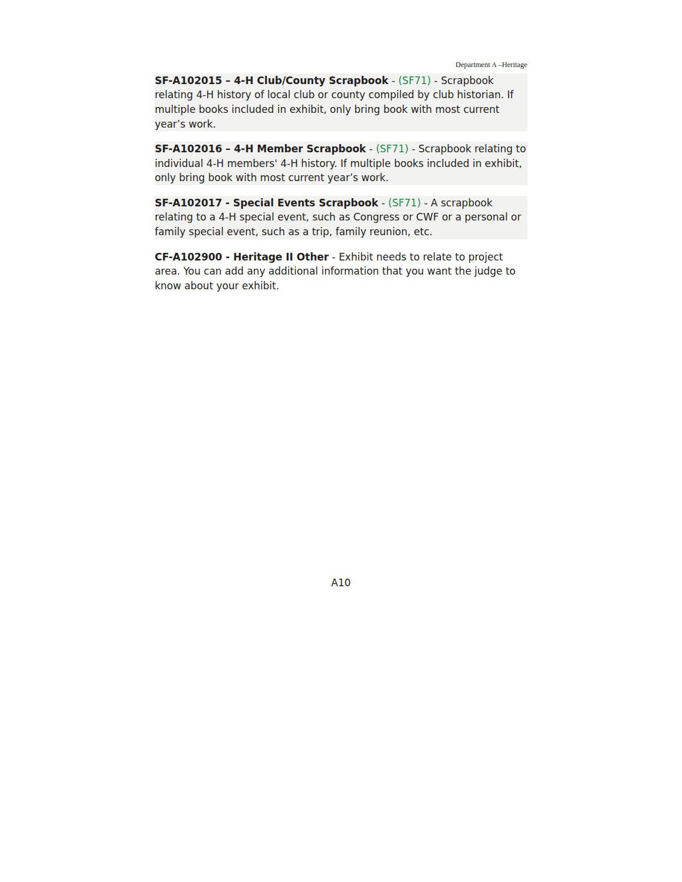Department A –Heritage
SF-A102015 – 4-H Club/County Scrapbook - (SF71) - Scrapbook relating 4-H history of local club or county compiled by club historian. If multiple books included in exhibit, only bring book with most current year’s work.
SF-A102016 – 4-H Member Scrapbook - (SF71) - Scrapbook relating to individual 4-H members' 4-H history. If multiple books included in exhibit, only bring book with most current year’s work.
SF-A102017 - Special Events Scrapbook - (SF71) - A scrapbook relating to a 4-H special event, such as Congress or CWF or a personal or family special event, such as a trip, family reunion, etc.
CF-A102900 - Heritage II Other - Exhibit needs to relate to project area. You can add any additional information that you want the judge to know about your exhibit.
A10